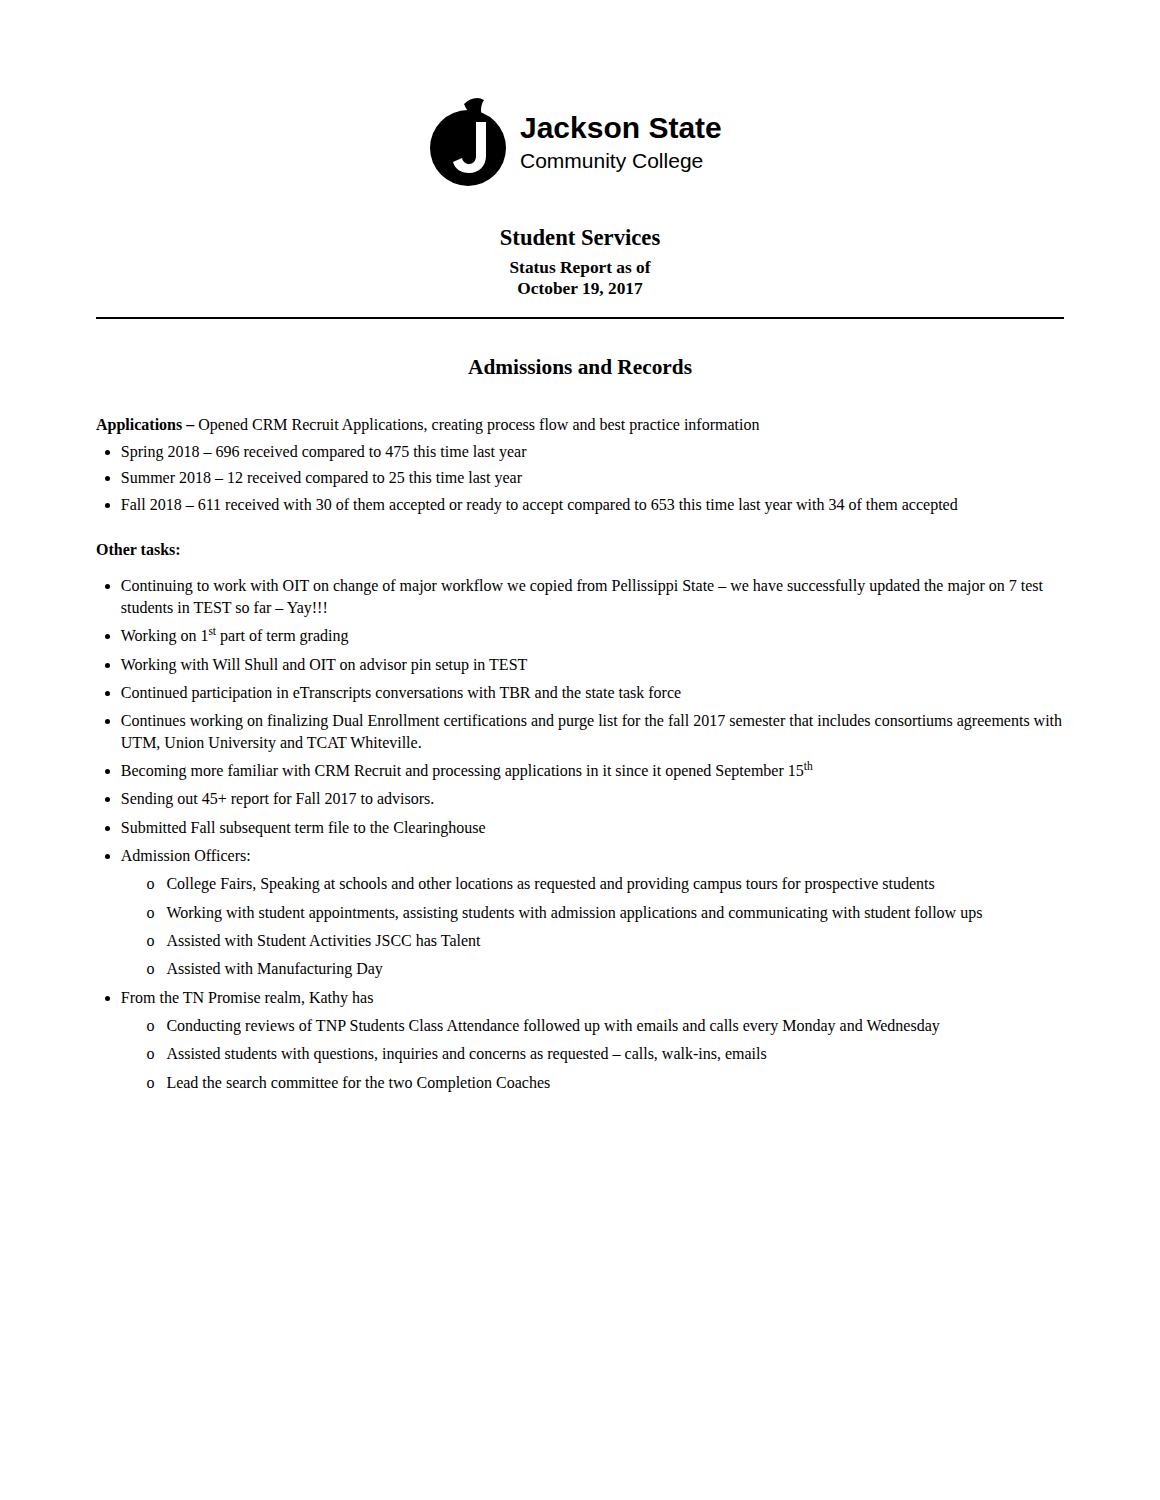Jackson State Community College
Student Services
Status Report as of
October 19, 2017
Admissions and Records
Applications – Opened CRM Recruit Applications, creating process flow and best practice information
Spring 2018 – 696 received compared to 475 this time last year
Summer 2018 – 12 received compared to 25 this time last year
Fall 2018 – 611 received with 30 of them accepted or ready to accept compared to 653 this time last year with 34 of them accepted
Other tasks:
Continuing to work with OIT on change of major workflow we copied from Pellissippi State – we have successfully updated the major on 7 test students in TEST so far – Yay!!!
Working on 1st part of term grading
Working with Will Shull and OIT on advisor pin setup in TEST
Continued participation in eTranscripts conversations with TBR and the state task force
Continues working on finalizing Dual Enrollment certifications and purge list for the fall 2017 semester that includes consortiums agreements with UTM, Union University and TCAT Whiteville.
Becoming more familiar with CRM Recruit and processing applications in it since it opened September 15th
Sending out 45+ report for Fall 2017 to advisors.
Submitted Fall subsequent term file to the Clearinghouse
Admission Officers:
College Fairs, Speaking at schools and other locations as requested and providing campus tours for prospective students
Working with student appointments, assisting students with admission applications and communicating with student follow ups
Assisted with Student Activities JSCC has Talent
Assisted with Manufacturing Day
From the TN Promise realm, Kathy has
Conducting reviews of TNP Students Class Attendance followed up with emails and calls every Monday and Wednesday
Assisted students with questions, inquiries and concerns as requested – calls, walk-ins, emails
Lead the search committee for the two Completion Coaches